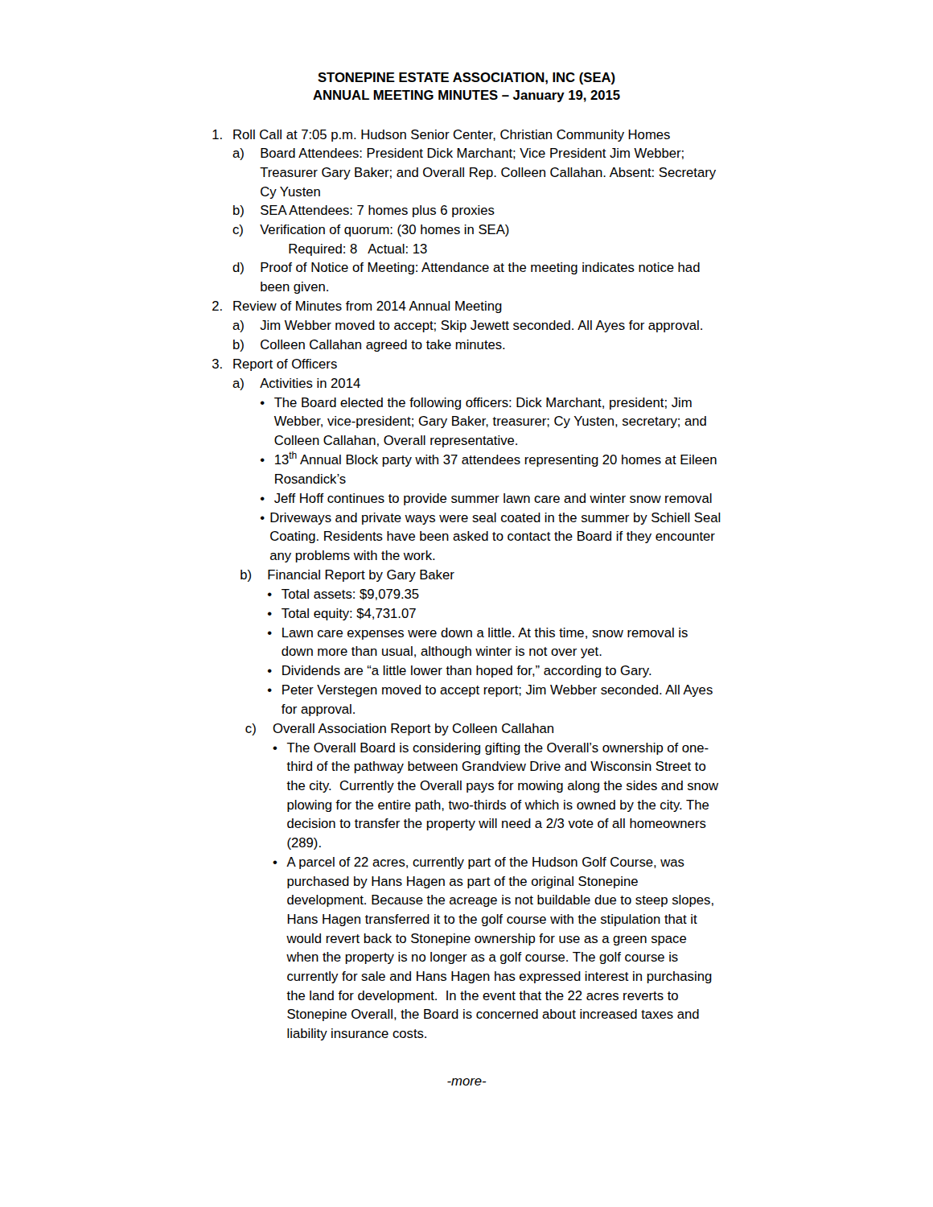STONEPINE ESTATE ASSOCIATION, INC (SEA) ANNUAL MEETING MINUTES – January 19, 2015
1. Roll Call at 7:05 p.m. Hudson Senior Center, Christian Community Homes
a) Board Attendees: President Dick Marchant; Vice President Jim Webber; Treasurer Gary Baker; and Overall Rep. Colleen Callahan. Absent: Secretary Cy Yusten
b) SEA Attendees: 7 homes plus 6 proxies
c) Verification of quorum: (30 homes in SEA)
Required: 8 Actual: 13
d) Proof of Notice of Meeting: Attendance at the meeting indicates notice had been given.
2. Review of Minutes from 2014 Annual Meeting
a) Jim Webber moved to accept; Skip Jewett seconded. All Ayes for approval.
b) Colleen Callahan agreed to take minutes.
3. Report of Officers
a) Activities in 2014
The Board elected the following officers: Dick Marchant, president; Jim Webber, vice-president; Gary Baker, treasurer; Cy Yusten, secretary; and Colleen Callahan, Overall representative.
13th Annual Block party with 37 attendees representing 20 homes at Eileen Rosandick’s
Jeff Hoff continues to provide summer lawn care and winter snow removal
Driveways and private ways were seal coated in the summer by Schiell Seal Coating. Residents have been asked to contact the Board if they encounter any problems with the work.
b) Financial Report by Gary Baker
Total assets: $9,079.35
Total equity: $4,731.07
Lawn care expenses were down a little. At this time, snow removal is down more than usual, although winter is not over yet.
Dividends are “a little lower than hoped for,” according to Gary.
Peter Verstegen moved to accept report; Jim Webber seconded. All Ayes for approval.
c) Overall Association Report by Colleen Callahan
The Overall Board is considering gifting the Overall’s ownership of one-third of the pathway between Grandview Drive and Wisconsin Street to the city. Currently the Overall pays for mowing along the sides and snow plowing for the entire path, two-thirds of which is owned by the city. The decision to transfer the property will need a 2/3 vote of all homeowners (289).
A parcel of 22 acres, currently part of the Hudson Golf Course, was purchased by Hans Hagen as part of the original Stonepine development. Because the acreage is not buildable due to steep slopes, Hans Hagen transferred it to the golf course with the stipulation that it would revert back to Stonepine ownership for use as a green space when the property is no longer as a golf course. The golf course is currently for sale and Hans Hagen has expressed interest in purchasing the land for development. In the event that the 22 acres reverts to Stonepine Overall, the Board is concerned about increased taxes and liability insurance costs.
-more-